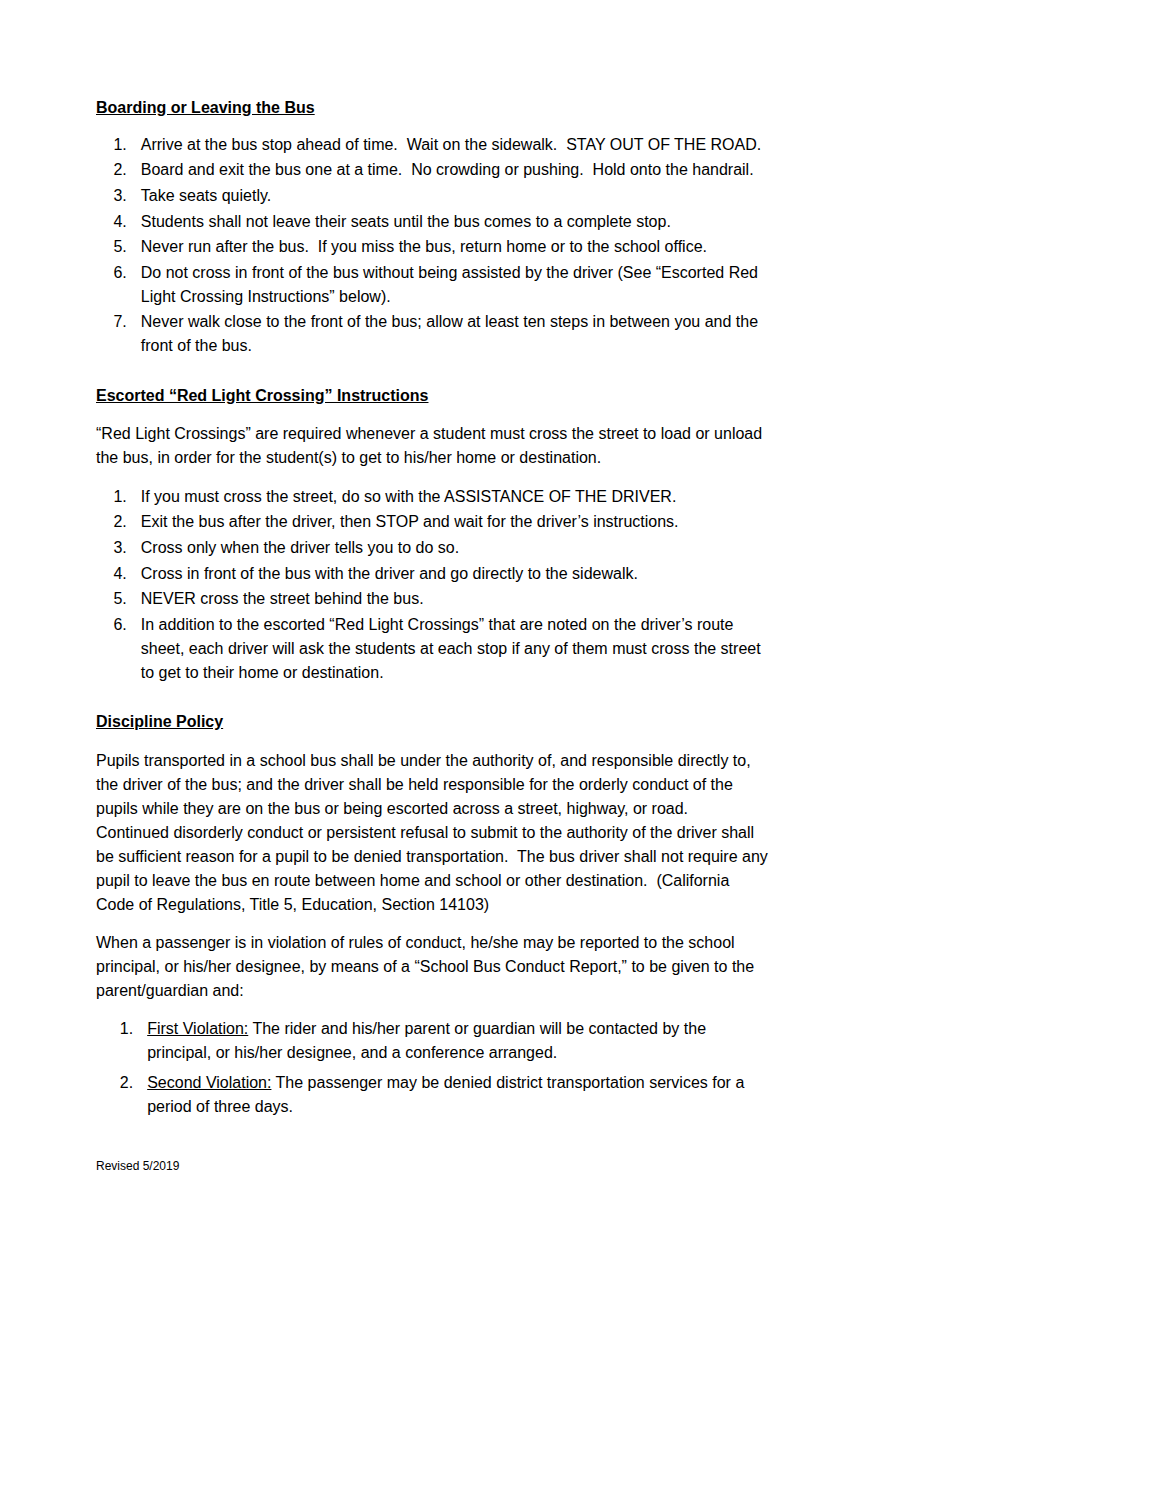Boarding or Leaving the Bus
Arrive at the bus stop ahead of time. Wait on the sidewalk. STAY OUT OF THE ROAD.
Board and exit the bus one at a time. No crowding or pushing. Hold onto the handrail.
Take seats quietly.
Students shall not leave their seats until the bus comes to a complete stop.
Never run after the bus. If you miss the bus, return home or to the school office.
Do not cross in front of the bus without being assisted by the driver (See “Escorted Red Light Crossing Instructions” below).
Never walk close to the front of the bus; allow at least ten steps in between you and the front of the bus.
Escorted “Red Light Crossing” Instructions
“Red Light Crossings” are required whenever a student must cross the street to load or unload the bus, in order for the student(s) to get to his/her home or destination.
If you must cross the street, do so with the ASSISTANCE OF THE DRIVER.
Exit the bus after the driver, then STOP and wait for the driver’s instructions.
Cross only when the driver tells you to do so.
Cross in front of the bus with the driver and go directly to the sidewalk.
NEVER cross the street behind the bus.
In addition to the escorted “Red Light Crossings” that are noted on the driver’s route sheet, each driver will ask the students at each stop if any of them must cross the street to get to their home or destination.
Discipline Policy
Pupils transported in a school bus shall be under the authority of, and responsible directly to, the driver of the bus; and the driver shall be held responsible for the orderly conduct of the pupils while they are on the bus or being escorted across a street, highway, or road. Continued disorderly conduct or persistent refusal to submit to the authority of the driver shall be sufficient reason for a pupil to be denied transportation. The bus driver shall not require any pupil to leave the bus en route between home and school or other destination. (California Code of Regulations, Title 5, Education, Section 14103)
When a passenger is in violation of rules of conduct, he/she may be reported to the school principal, or his/her designee, by means of a “School Bus Conduct Report,” to be given to the parent/guardian and:
First Violation: The rider and his/her parent or guardian will be contacted by the principal, or his/her designee, and a conference arranged.
Second Violation: The passenger may be denied district transportation services for a period of three days.
Revised 5/2019